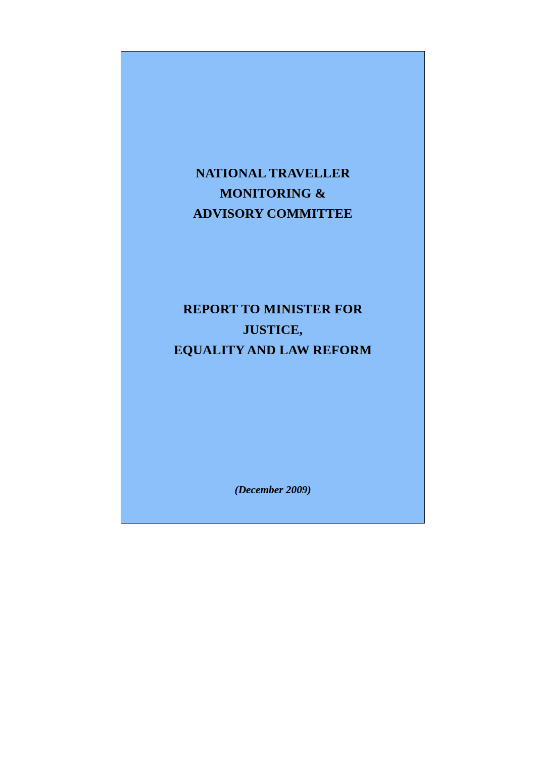NATIONAL TRAVELLER MONITORING &
ADVISORY COMMITTEE
REPORT TO MINISTER FOR JUSTICE,
EQUALITY AND LAW REFORM
(December 2009)